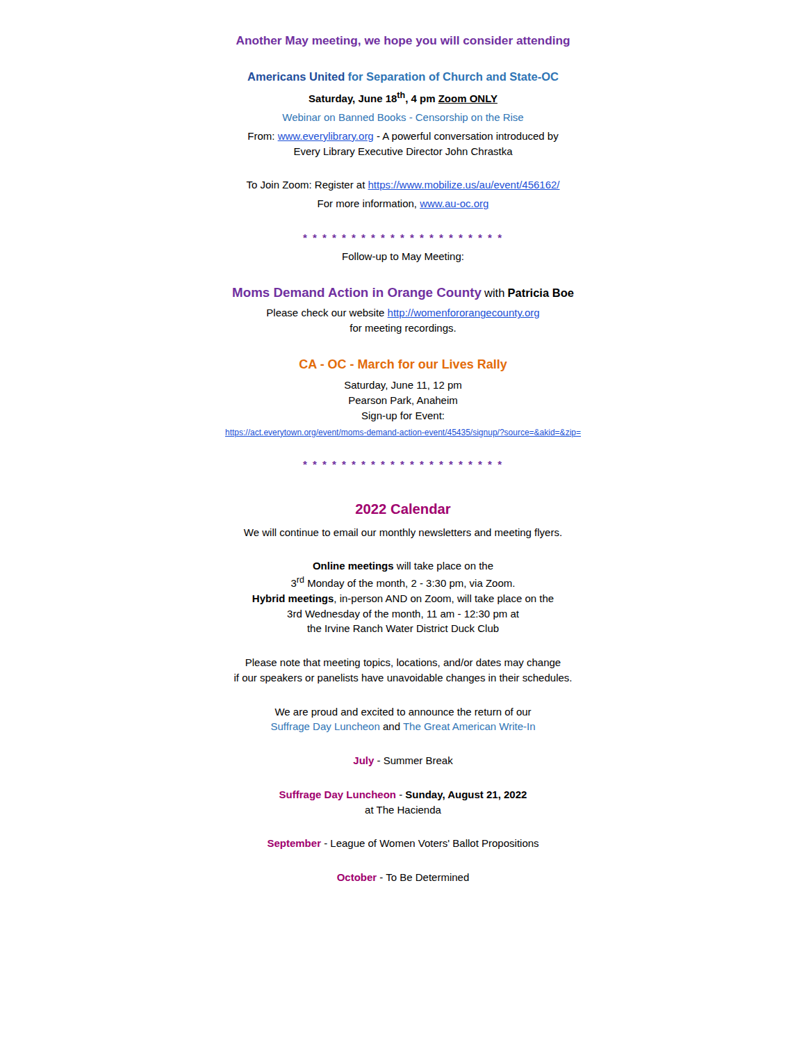Another May meeting, we hope you will consider attending
Americans United for Separation of Church and State-OC
Saturday, June 18th, 4 pm Zoom ONLY
Webinar on Banned Books - Censorship on the Rise
From: www.everylibrary.org - A powerful conversation introduced by
Every Library Executive Director John Chrastka
To Join Zoom: Register at https://www.mobilize.us/au/event/456162/
For more information, www.au-oc.org
* * * * * * * * * * * * * * * * * * * * *
Follow-up to May Meeting:
Moms Demand Action in Orange County with Patricia Boe
Please check our website http://womenfororangecounty.org
for meeting recordings.
CA - OC - March for our Lives Rally
Saturday, June 11, 12 pm
Pearson Park, Anaheim
Sign-up for Event:
https://act.everytown.org/event/moms-demand-action-event/45435/signup/?source=&akid=&zip=
* * * * * * * * * * * * * * * * * * * * *
2022 Calendar
We will continue to email our monthly newsletters and meeting flyers.
Online meetings will take place on the
3rd Monday of the month, 2 - 3:30 pm, via Zoom.
Hybrid meetings, in-person AND on Zoom, will take place on the
3rd Wednesday of the month, 11 am - 12:30 pm at
the Irvine Ranch Water District Duck Club
Please note that meeting topics, locations, and/or dates may change
if our speakers or panelists have unavoidable changes in their schedules.
We are proud and excited to announce the return of our
Suffrage Day Luncheon and The Great American Write-In
July - Summer Break
Suffrage Day Luncheon - Sunday, August 21, 2022
at The Hacienda
September - League of Women Voters' Ballot Propositions
October - To Be Determined